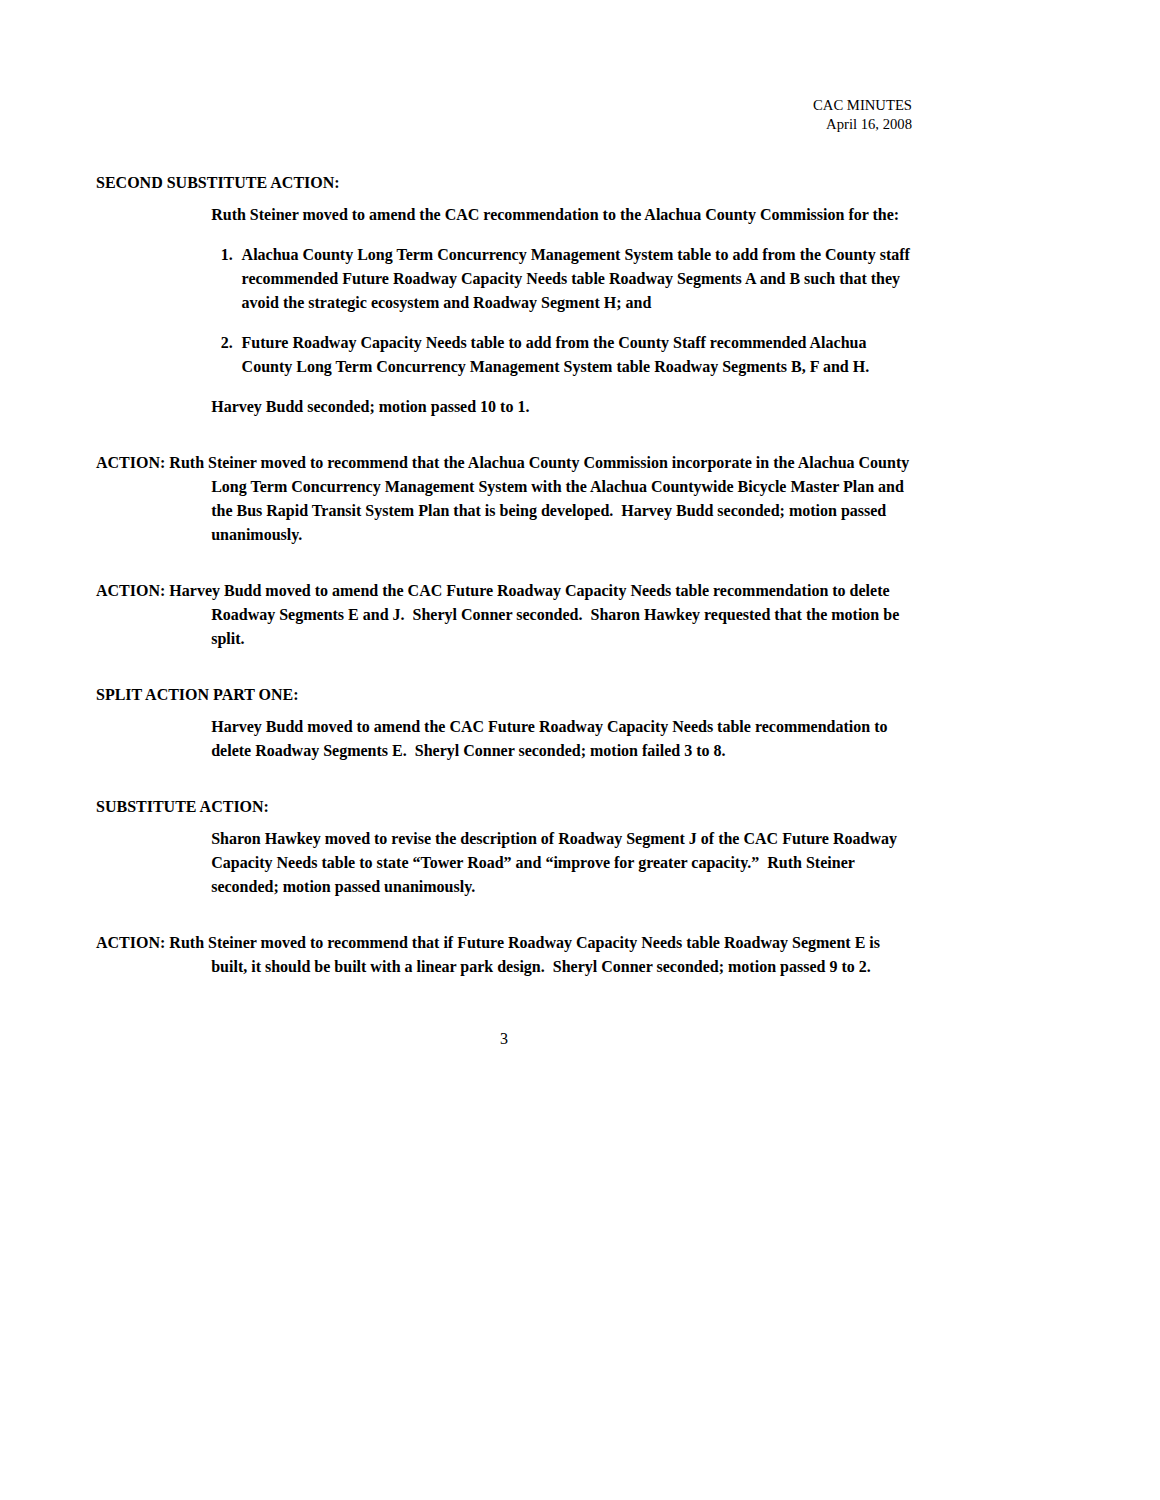CAC MINUTES
April 16, 2008
SECOND SUBSTITUTE ACTION:
Ruth Steiner moved to amend the CAC recommendation to the Alachua County Commission for the:
Alachua County Long Term Concurrency Management System table to add from the County staff recommended Future Roadway Capacity Needs table Roadway Segments A and B such that they avoid the strategic ecosystem and Roadway Segment H; and
Future Roadway Capacity Needs table to add from the County Staff recommended Alachua County Long Term Concurrency Management System table Roadway Segments B, F and H.
Harvey Budd seconded; motion passed 10 to 1.
ACTION: Ruth Steiner moved to recommend that the Alachua County Commission incorporate in the Alachua County Long Term Concurrency Management System with the Alachua Countywide Bicycle Master Plan and the Bus Rapid Transit System Plan that is being developed. Harvey Budd seconded; motion passed unanimously.
ACTION: Harvey Budd moved to amend the CAC Future Roadway Capacity Needs table recommendation to delete Roadway Segments E and J. Sheryl Conner seconded. Sharon Hawkey requested that the motion be split.
SPLIT ACTION PART ONE:
Harvey Budd moved to amend the CAC Future Roadway Capacity Needs table recommendation to delete Roadway Segments E. Sheryl Conner seconded; motion failed 3 to 8.
SUBSTITUTE ACTION:
Sharon Hawkey moved to revise the description of Roadway Segment J of the CAC Future Roadway Capacity Needs table to state “Tower Road” and “improve for greater capacity.” Ruth Steiner seconded; motion passed unanimously.
ACTION: Ruth Steiner moved to recommend that if Future Roadway Capacity Needs table Roadway Segment E is built, it should be built with a linear park design. Sheryl Conner seconded; motion passed 9 to 2.
3